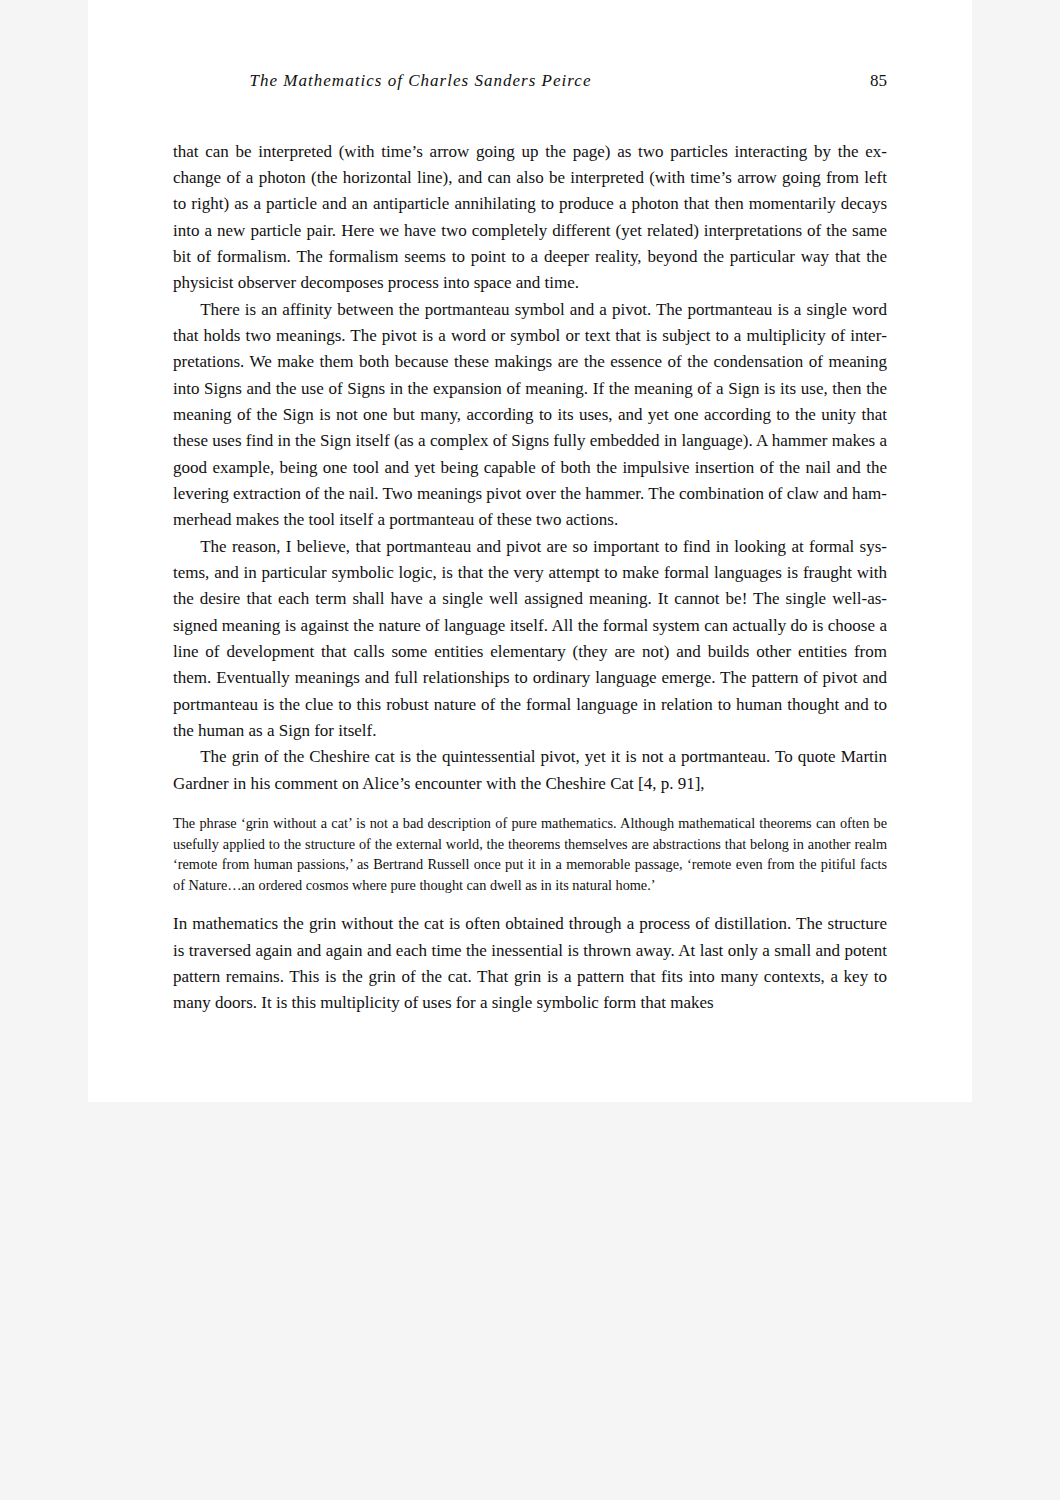The Mathematics of Charles Sanders Peirce 85
that can be interpreted (with time’s arrow going up the page) as two particles interacting by the exchange of a photon (the horizontal line), and can also be interpreted (with time’s arrow going from left to right) as a particle and an antiparticle annihilating to produce a photon that then momentarily decays into a new particle pair. Here we have two completely different (yet related) interpretations of the same bit of formalism. The formalism seems to point to a deeper reality, beyond the particular way that the physicist observer decomposes process into space and time.
There is an affinity between the portmanteau symbol and a pivot. The portmanteau is a single word that holds two meanings. The pivot is a word or symbol or text that is subject to a multiplicity of interpretations. We make them both because these makings are the essence of the condensation of meaning into Signs and the use of Signs in the expansion of meaning. If the meaning of a Sign is its use, then the meaning of the Sign is not one but many, according to its uses, and yet one according to the unity that these uses find in the Sign itself (as a complex of Signs fully embedded in language). A hammer makes a good example, being one tool and yet being capable of both the impulsive insertion of the nail and the levering extraction of the nail. Two meanings pivot over the hammer. The combination of claw and hammerhead makes the tool itself a portmanteau of these two actions.
The reason, I believe, that portmanteau and pivot are so important to find in looking at formal systems, and in particular symbolic logic, is that the very attempt to make formal languages is fraught with the desire that each term shall have a single well assigned meaning. It cannot be! The single well-assigned meaning is against the nature of language itself. All the formal system can actually do is choose a line of development that calls some entities elementary (they are not) and builds other entities from them. Eventually meanings and full relationships to ordinary language emerge. The pattern of pivot and portmanteau is the clue to this robust nature of the formal language in relation to human thought and to the human as a Sign for itself.
The grin of the Cheshire cat is the quintessential pivot, yet it is not a portmanteau. To quote Martin Gardner in his comment on Alice’s encounter with the Cheshire Cat [4, p. 91],
The phrase ‘grin without a cat’ is not a bad description of pure mathematics. Although mathematical theorems can often be usefully applied to the structure of the external world, the theorems themselves are abstractions that belong in another realm ‘remote from human passions,’ as Bertrand Russell once put it in a memorable passage, ‘remote even from the pitiful facts of Nature…an ordered cosmos where pure thought can dwell as in its natural home.’
In mathematics the grin without the cat is often obtained through a process of distillation. The structure is traversed again and again and each time the inessential is thrown away. At last only a small and potent pattern remains. This is the grin of the cat. That grin is a pattern that fits into many contexts, a key to many doors. It is this multiplicity of uses for a single symbolic form that makes